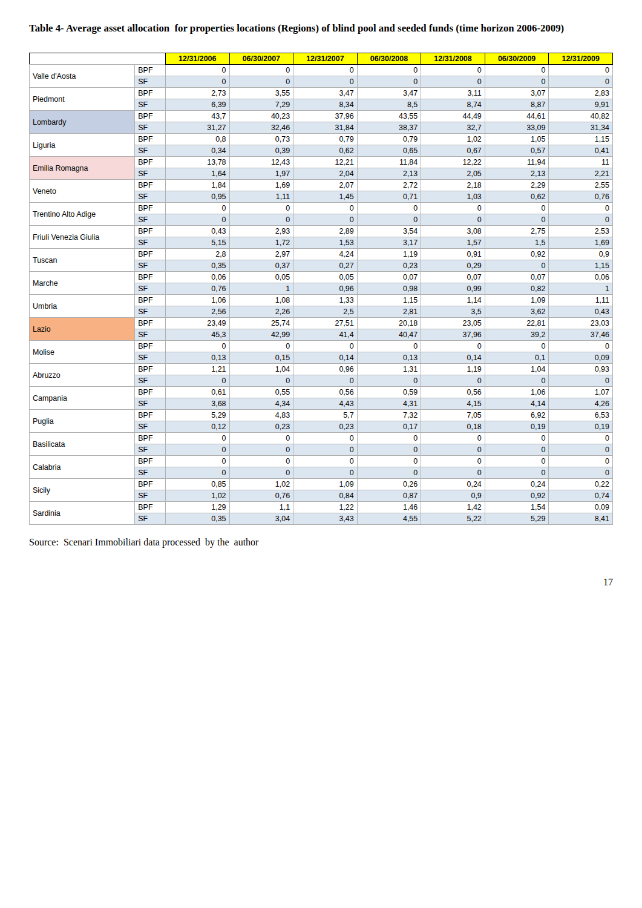Table 4- Average asset allocation for properties locations (Regions) of blind pool and seeded funds (time horizon 2006-2009)
| | | 12/31/2006 | 06/30/2007 | 12/31/2007 | 06/30/2008 | 12/31/2008 | 06/30/2009 | 12/31/2009 |
| --- | --- | --- | --- | --- | --- | --- | --- | --- |
| Valle d'Aosta | BPF | 0 | 0 | 0 | 0 | 0 | 0 | 0 |
| SF | 0 | 0 | 0 | 0 | 0 | 0 | 0 |
| Piedmont | BPF | 2,73 | 3,55 | 3,47 | 3,47 | 3,11 | 3,07 | 2,83 |
| SF | 6,39 | 7,29 | 8,34 | 8,5 | 8,74 | 8,87 | 9,91 |
| Lombardy | BPF | 43,7 | 40,23 | 37,96 | 43,55 | 44,49 | 44,61 | 40,82 |
| SF | 31,27 | 32,46 | 31,84 | 38,37 | 32,7 | 33,09 | 31,34 |
| Liguria | BPF | 0,8 | 0,73 | 0,79 | 0,79 | 1,02 | 1,05 | 1,15 |
| SF | 0,34 | 0,39 | 0,62 | 0,65 | 0,67 | 0,57 | 0,41 |
| Emilia Romagna | BPF | 13,78 | 12,43 | 12,21 | 11,84 | 12,22 | 11,94 | 11 |
| SF | 1,64 | 1,97 | 2,04 | 2,13 | 2,05 | 2,13 | 2,21 |
| Veneto | BPF | 1,84 | 1,69 | 2,07 | 2,72 | 2,18 | 2,29 | 2,55 |
| SF | 0,95 | 1,11 | 1,45 | 0,71 | 1,03 | 0,62 | 0,76 |
| Trentino Alto Adige | BPF | 0 | 0 | 0 | 0 | 0 | 0 | 0 |
| SF | 0 | 0 | 0 | 0 | 0 | 0 | 0 |
| Friuli Venezia Giulia | BPF | 0,43 | 2,93 | 2,89 | 3,54 | 3,08 | 2,75 | 2,53 |
| SF | 5,15 | 1,72 | 1,53 | 3,17 | 1,57 | 1,5 | 1,69 |
| Tuscan | BPF | 2,8 | 2,97 | 4,24 | 1,19 | 0,91 | 0,92 | 0,9 |
| SF | 0,35 | 0,37 | 0,27 | 0,23 | 0,29 | 0 | 1,15 |
| Marche | BPF | 0,06 | 0,05 | 0,05 | 0,07 | 0,07 | 0,07 | 0,06 |
| SF | 0,76 | 1 | 0,96 | 0,98 | 0,99 | 0,82 | 1 |
| Umbria | BPF | 1,06 | 1,08 | 1,33 | 1,15 | 1,14 | 1,09 | 1,11 |
| SF | 2,56 | 2,26 | 2,5 | 2,81 | 3,5 | 3,62 | 0,43 |
| Lazio | BPF | 23,49 | 25,74 | 27,51 | 20,18 | 23,05 | 22,81 | 23,03 |
| SF | 45,3 | 42,99 | 41,4 | 40,47 | 37,96 | 39,2 | 37,46 |
| Molise | BPF | 0 | 0 | 0 | 0 | 0 | 0 | 0 |
| SF | 0,13 | 0,15 | 0,14 | 0,13 | 0,14 | 0,1 | 0,09 |
| Abruzzo | BPF | 1,21 | 1,04 | 0,96 | 1,31 | 1,19 | 1,04 | 0,93 |
| SF | 0 | 0 | 0 | 0 | 0 | 0 | 0 |
| Campania | BPF | 0,61 | 0,55 | 0,56 | 0,59 | 0,56 | 1,06 | 1,07 |
| SF | 3,68 | 4,34 | 4,43 | 4,31 | 4,15 | 4,14 | 4,26 |
| Puglia | BPF | 5,29 | 4,83 | 5,7 | 7,32 | 7,05 | 6,92 | 6,53 |
| SF | 0,12 | 0,23 | 0,23 | 0,17 | 0,18 | 0,19 | 0,19 |
| Basilicata | BPF | 0 | 0 | 0 | 0 | 0 | 0 | 0 |
| SF | 0 | 0 | 0 | 0 | 0 | 0 | 0 |
| Calabria | BPF | 0 | 0 | 0 | 0 | 0 | 0 | 0 |
| SF | 0 | 0 | 0 | 0 | 0 | 0 | 0 |
| Sicily | BPF | 0,85 | 1,02 | 1,09 | 0,26 | 0,24 | 0,24 | 0,22 |
| SF | 1,02 | 0,76 | 0,84 | 0,87 | 0,9 | 0,92 | 0,74 |
| Sardinia | BPF | 1,29 | 1,1 | 1,22 | 1,46 | 1,42 | 1,54 | 0,09 |
| SF | 0,35 | 3,04 | 3,43 | 4,55 | 5,22 | 5,29 | 8,41 |
Source: Scenari Immobiliari data processed by the author
17